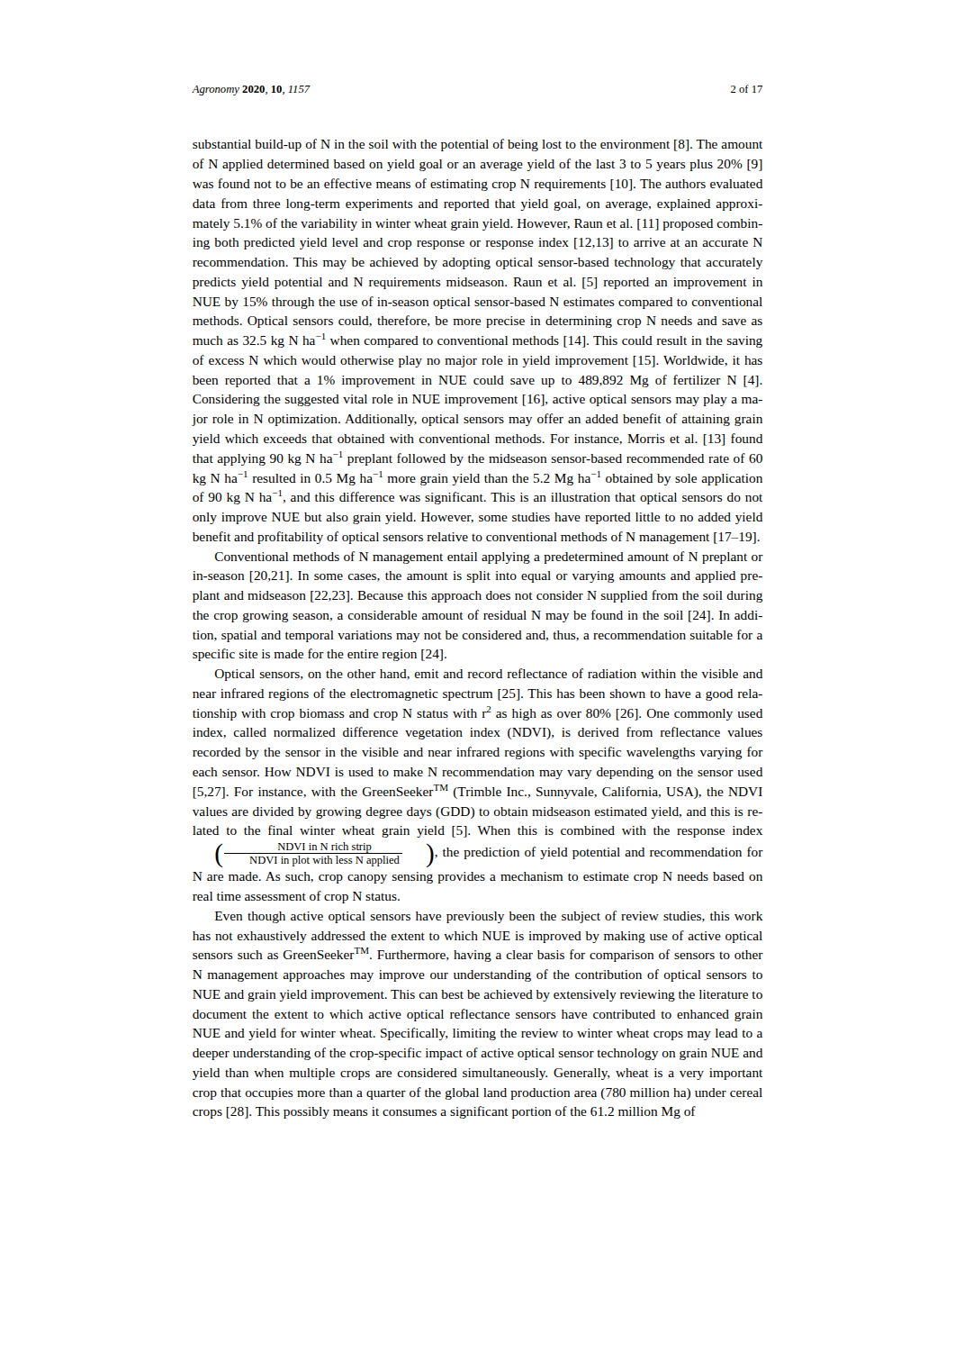Agronomy 2020, 10, 1157
2 of 17
substantial build-up of N in the soil with the potential of being lost to the environment [8]. The amount of N applied determined based on yield goal or an average yield of the last 3 to 5 years plus 20% [9] was found not to be an effective means of estimating crop N requirements [10]. The authors evaluated data from three long-term experiments and reported that yield goal, on average, explained approximately 5.1% of the variability in winter wheat grain yield. However, Raun et al. [11] proposed combining both predicted yield level and crop response or response index [12,13] to arrive at an accurate N recommendation. This may be achieved by adopting optical sensor-based technology that accurately predicts yield potential and N requirements midseason. Raun et al. [5] reported an improvement in NUE by 15% through the use of in-season optical sensor-based N estimates compared to conventional methods. Optical sensors could, therefore, be more precise in determining crop N needs and save as much as 32.5 kg N ha−1 when compared to conventional methods [14]. This could result in the saving of excess N which would otherwise play no major role in yield improvement [15]. Worldwide, it has been reported that a 1% improvement in NUE could save up to 489,892 Mg of fertilizer N [4]. Considering the suggested vital role in NUE improvement [16], active optical sensors may play a major role in N optimization. Additionally, optical sensors may offer an added benefit of attaining grain yield which exceeds that obtained with conventional methods. For instance, Morris et al. [13] found that applying 90 kg N ha−1 preplant followed by the midseason sensor-based recommended rate of 60 kg N ha−1 resulted in 0.5 Mg ha−1 more grain yield than the 5.2 Mg ha−1 obtained by sole application of 90 kg N ha−1, and this difference was significant. This is an illustration that optical sensors do not only improve NUE but also grain yield. However, some studies have reported little to no added yield benefit and profitability of optical sensors relative to conventional methods of N management [17–19].
Conventional methods of N management entail applying a predetermined amount of N preplant or in-season [20,21]. In some cases, the amount is split into equal or varying amounts and applied preplant and midseason [22,23]. Because this approach does not consider N supplied from the soil during the crop growing season, a considerable amount of residual N may be found in the soil [24]. In addition, spatial and temporal variations may not be considered and, thus, a recommendation suitable for a specific site is made for the entire region [24].
Optical sensors, on the other hand, emit and record reflectance of radiation within the visible and near infrared regions of the electromagnetic spectrum [25]. This has been shown to have a good relationship with crop biomass and crop N status with r2 as high as over 80% [26]. One commonly used index, called normalized difference vegetation index (NDVI), is derived from reflectance values recorded by the sensor in the visible and near infrared regions with specific wavelengths varying for each sensor. How NDVI is used to make N recommendation may vary depending on the sensor used [5,27]. For instance, with the GreenSeekerTM (Trimble Inc., Sunnyvale, California, USA), the NDVI values are divided by growing degree days (GDD) to obtain midseason estimated yield, and this is related to the final winter wheat grain yield [5]. When this is combined with the response index (NDVI in N rich strip NDVI in plot with less N applied), the prediction of yield potential and recommendation for N are made. As such, crop canopy sensing provides a mechanism to estimate crop N needs based on real time assessment of crop N status.
Even though active optical sensors have previously been the subject of review studies, this work has not exhaustively addressed the extent to which NUE is improved by making use of active optical sensors such as GreenSeekerTM. Furthermore, having a clear basis for comparison of sensors to other N management approaches may improve our understanding of the contribution of optical sensors to NUE and grain yield improvement. This can best be achieved by extensively reviewing the literature to document the extent to which active optical reflectance sensors have contributed to enhanced grain NUE and yield for winter wheat. Specifically, limiting the review to winter wheat crops may lead to a deeper understanding of the crop-specific impact of active optical sensor technology on grain NUE and yield than when multiple crops are considered simultaneously. Generally, wheat is a very important crop that occupies more than a quarter of the global land production area (780 million ha) under cereal crops [28]. This possibly means it consumes a significant portion of the 61.2 million Mg of